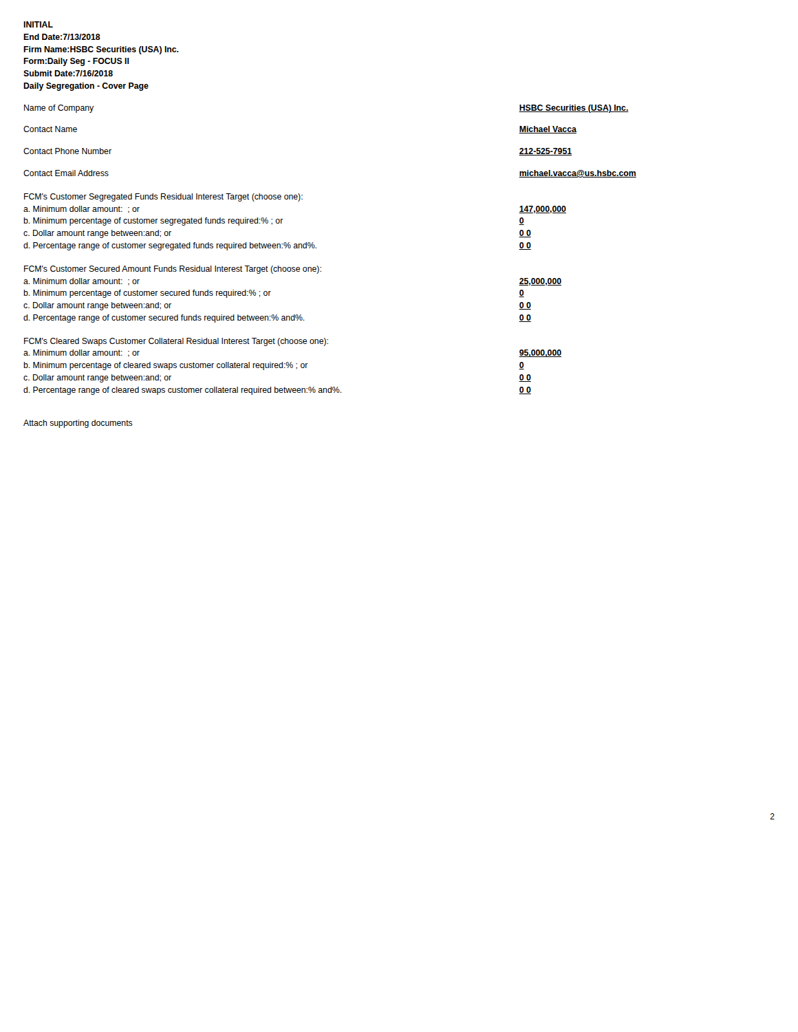INITIAL
End Date:7/13/2018
Firm Name:HSBC Securities (USA) Inc.
Form:Daily Seg - FOCUS II
Submit Date:7/16/2018
Daily Segregation - Cover Page
| Name of Company | HSBC Securities (USA) Inc. |
| Contact Name | Michael Vacca |
| Contact Phone Number | 212-525-7951 |
| Contact Email Address | michael.vacca@us.hsbc.com |
| FCM's Customer Segregated Funds Residual Interest Target (choose one): | |
| a. Minimum dollar amount: ; or | 147,000,000 |
| b. Minimum percentage of customer segregated funds required:% ; or | 0 |
| c. Dollar amount range between:and; or | 0 0 |
| d. Percentage range of customer segregated funds required between:% and%. | 0 0 |
| FCM's Customer Secured Amount Funds Residual Interest Target (choose one): | |
| a. Minimum dollar amount: ; or | 25,000,000 |
| b. Minimum percentage of customer secured funds required:% ; or | 0 |
| c. Dollar amount range between:and; or | 0 0 |
| d. Percentage range of customer secured funds required between:% and%. | 0 0 |
| FCM's Cleared Swaps Customer Collateral Residual Interest Target (choose one): | |
| a. Minimum dollar amount: ; or | 95,000,000 |
| b. Minimum percentage of cleared swaps customer collateral required:% ; or | 0 |
| c. Dollar amount range between:and; or | 0 0 |
| d. Percentage range of cleared swaps customer collateral required between:% and%. | 0 0 |
Attach supporting documents
2